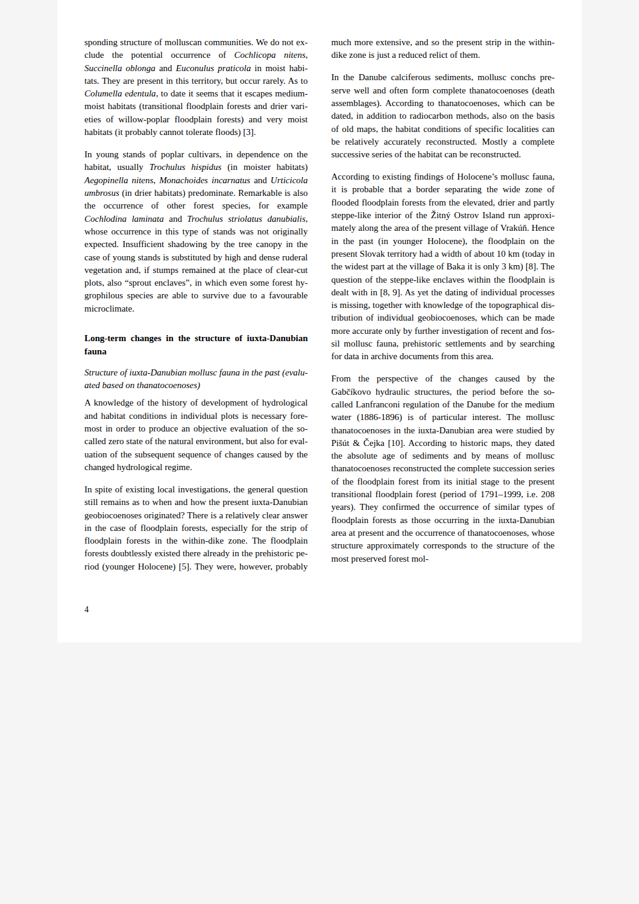sponding structure of molluscan communities. We do not exclude the potential occurrence of Cochlicopa nitens, Succinella oblonga and Euconulus praticola in moist habitats. They are present in this territory, but occur rarely. As to Columella edentula, to date it seems that it escapes medium-moist habitats (transitional floodplain forests and drier varieties of willow-poplar floodplain forests) and very moist habitats (it probably cannot tolerate floods) [3].
In young stands of poplar cultivars, in dependence on the habitat, usually Trochulus hispidus (in moister habitats) Aegopinella nitens, Monachoides incarnatus and Urticicola umbrosus (in drier habitats) predominate. Remarkable is also the occurrence of other forest species, for example Cochlodina laminata and Trochulus striolatus danubialis, whose occurrence in this type of stands was not originally expected. Insufficient shadowing by the tree canopy in the case of young stands is substituted by high and dense ruderal vegetation and, if stumps remained at the place of clear-cut plots, also “sprout enclaves”, in which even some forest hygrophilous species are able to survive due to a favourable microclimate.
Long-term changes in the structure of iuxta-Danubian fauna
Structure of iuxta-Danubian mollusc fauna in the past (evaluated based on thanatocoenoses)
A knowledge of the history of development of hydrological and habitat conditions in individual plots is necessary foremost in order to produce an objective evaluation of the so-called zero state of the natural environment, but also for evaluation of the subsequent sequence of changes caused by the changed hydrological regime.
In spite of existing local investigations, the general question still remains as to when and how the present iuxta-Danubian geobiocoenoses originated? There is a relatively clear answer in the case of floodplain forests, especially for the strip of floodplain forests in the within-dike zone. The floodplain forests doubtlessly existed there already in the prehistoric period (younger Holocene) [5]. They were, however, probably much more extensive, and so the present strip in the within-dike zone is just a reduced relict of them.
In the Danube calciferous sediments, mollusc conchs preserve well and often form complete thanatocoenoses (death assemblages). According to thanatocoenoses, which can be dated, in addition to radiocarbon methods, also on the basis of old maps, the habitat conditions of specific localities can be relatively accurately reconstructed. Mostly a complete successive series of the habitat can be reconstructed.
According to existing findings of Holocene’s mollusc fauna, it is probable that a border separating the wide zone of flooded floodplain forests from the elevated, drier and partly steppe-like interior of the Žitný Ostrov Island run approximately along the area of the present village of Vrakúň. Hence in the past (in younger Holocene), the floodplain on the present Slovak territory had a width of about 10 km (today in the widest part at the village of Baka it is only 3 km) [8]. The question of the steppe-like enclaves within the floodplain is dealt with in [8, 9]. As yet the dating of individual processes is missing, together with knowledge of the topographical distribution of individual geobiocoenoses, which can be made more accurate only by further investigation of recent and fossil mollusc fauna, prehistoric settlements and by searching for data in archive documents from this area.
From the perspective of the changes caused by the Gabčíkovo hydraulic structures, the period before the so-called Lanfranconi regulation of the Danube for the medium water (1886-1896) is of particular interest. The mollusc thanatocoenoses in the iuxta-Danubian area were studied by Pišút & Čejka [10]. According to historic maps, they dated the absolute age of sediments and by means of mollusc thanatocoenoses reconstructed the complete succession series of the floodplain forest from its initial stage to the present transitional floodplain forest (period of 1791–1999, i.e. 208 years). They confirmed the occurrence of similar types of floodplain forests as those occurring in the iuxta-Danubian area at present and the occurrence of thanatocoenoses, whose structure approximately corresponds to the structure of the most preserved forest mol-
4